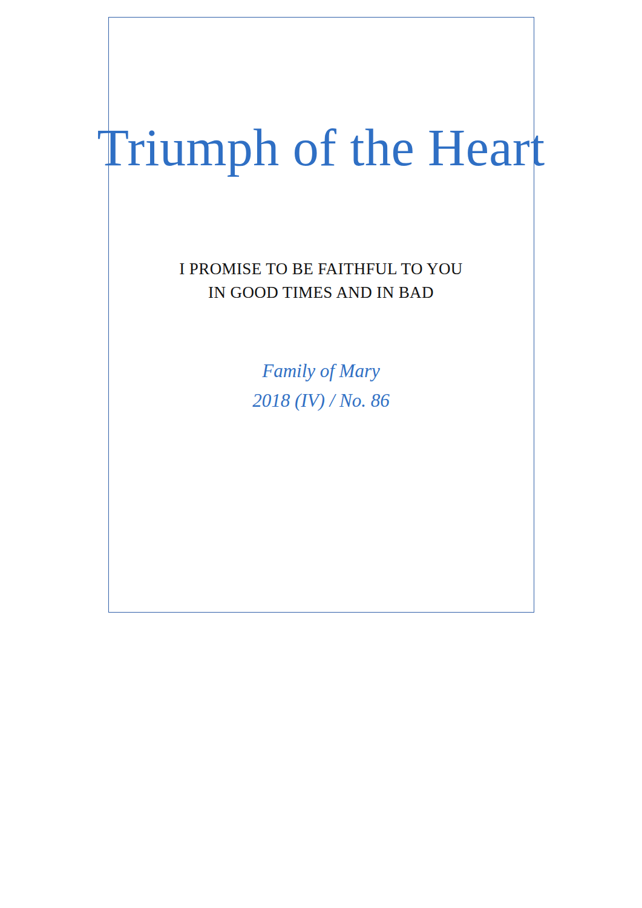Triumph of the Heart
I promise to be faithful to you
in good times and in bad
Family of Mary 2018 (IV) / No. 86